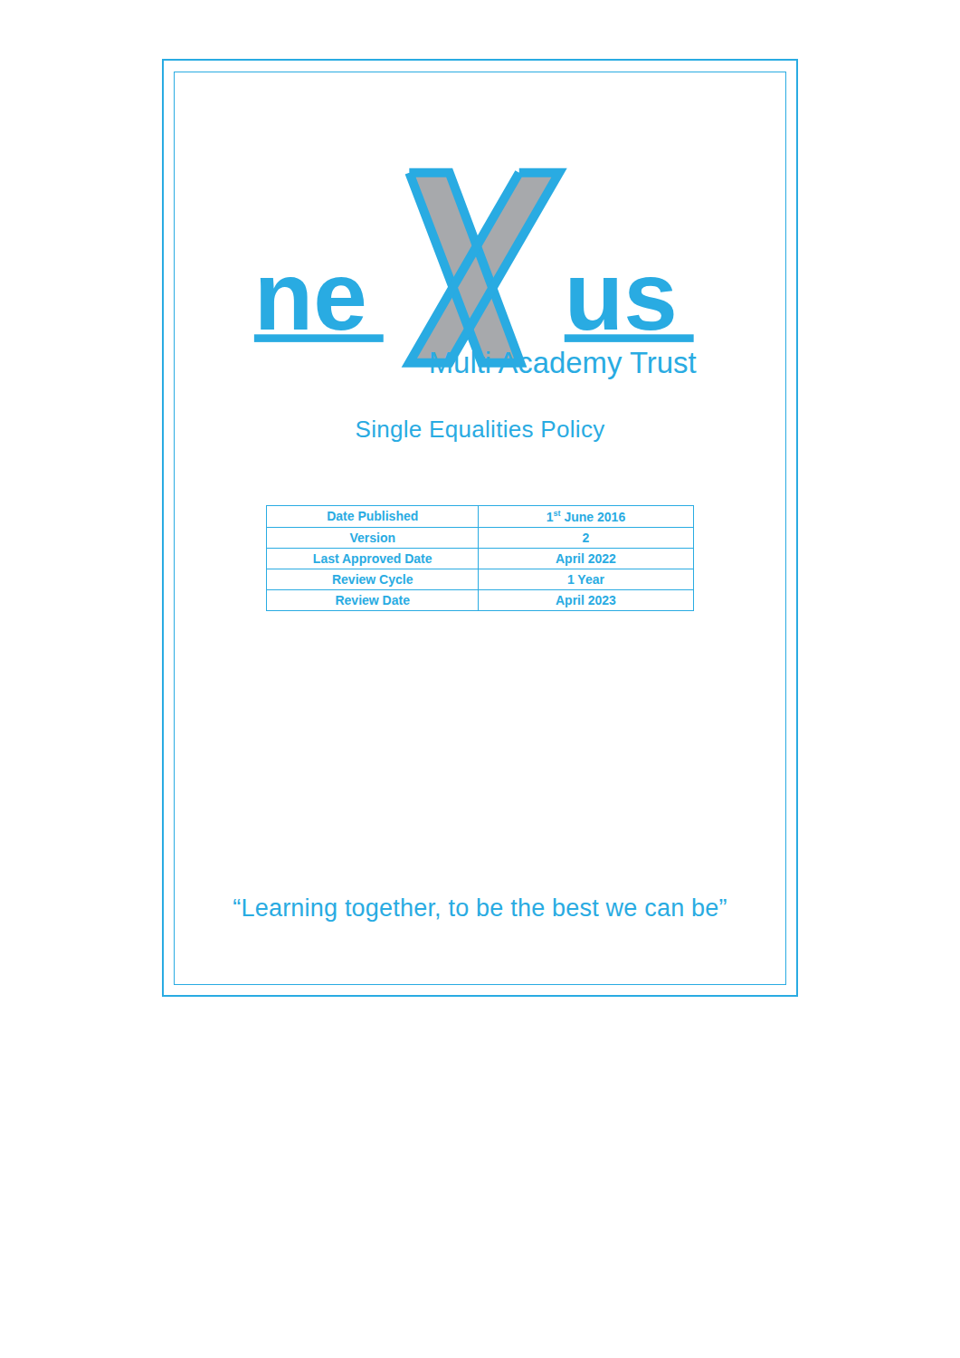ne us Multi Academy Trust
Single Equalities Policy
| Date Published | 1 st June 2016 |
| Version | 2 |
| Last Approved Date | April 2022 |
| Review Cycle | 1 Year |
| Review Date | April 2023 |
“Learning together, to be the best we can be”